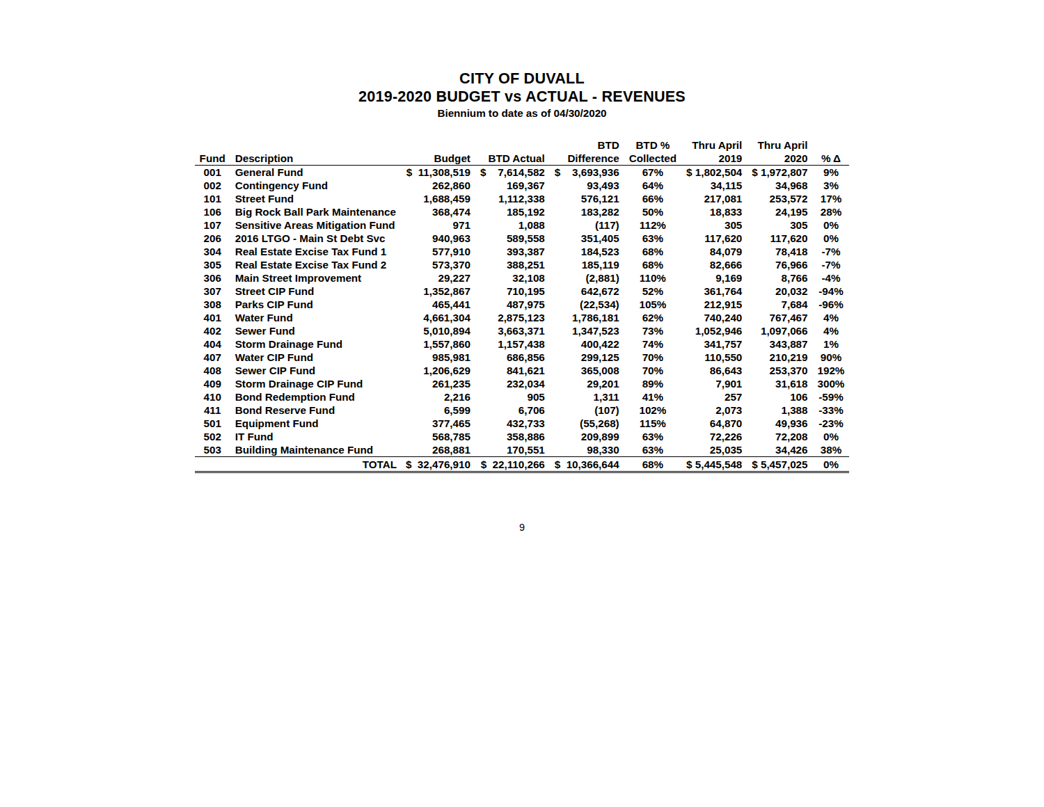CITY OF DUVALL
2019-2020 BUDGET vs ACTUAL - REVENUES
Biennium to date as of 04/30/2020
| | | | | BTD | BTD % | Thru April | Thru April | |
| --- | --- | --- | --- | --- | --- | --- | --- | --- |
| Fund | Description | Budget | BTD Actual | Difference | Collected | 2019 | 2020 | % Δ |
| 001 | General Fund | $ 11,308,519 | $ 7,614,582 | $ 3,693,936 | 67% | $ 1,802,504 | $ 1,972,807 | 9% |
| 002 | Contingency Fund | 262,860 | 169,367 | 93,493 | 64% | 34,115 | 34,968 | 3% |
| 101 | Street Fund | 1,688,459 | 1,112,338 | 576,121 | 66% | 217,081 | 253,572 | 17% |
| 106 | Big Rock Ball Park Maintenance | 368,474 | 185,192 | 183,282 | 50% | 18,833 | 24,195 | 28% |
| 107 | Sensitive Areas Mitigation Fund | 971 | 1,088 | (117) | 112% | 305 | 305 | 0% |
| 206 | 2016 LTGO - Main St Debt Svc | 940,963 | 589,558 | 351,405 | 63% | 117,620 | 117,620 | 0% |
| 304 | Real Estate Excise Tax Fund 1 | 577,910 | 393,387 | 184,523 | 68% | 84,079 | 78,418 | -7% |
| 305 | Real Estate Excise Tax Fund 2 | 573,370 | 388,251 | 185,119 | 68% | 82,666 | 76,966 | -7% |
| 306 | Main Street Improvement | 29,227 | 32,108 | (2,881) | 110% | 9,169 | 8,766 | -4% |
| 307 | Street CIP Fund | 1,352,867 | 710,195 | 642,672 | 52% | 361,764 | 20,032 | -94% |
| 308 | Parks CIP Fund | 465,441 | 487,975 | (22,534) | 105% | 212,915 | 7,684 | -96% |
| 401 | Water Fund | 4,661,304 | 2,875,123 | 1,786,181 | 62% | 740,240 | 767,467 | 4% |
| 402 | Sewer Fund | 5,010,894 | 3,663,371 | 1,347,523 | 73% | 1,052,946 | 1,097,066 | 4% |
| 404 | Storm Drainage Fund | 1,557,860 | 1,157,438 | 400,422 | 74% | 341,757 | 343,887 | 1% |
| 407 | Water CIP Fund | 985,981 | 686,856 | 299,125 | 70% | 110,550 | 210,219 | 90% |
| 408 | Sewer CIP Fund | 1,206,629 | 841,621 | 365,008 | 70% | 86,643 | 253,370 | 192% |
| 409 | Storm Drainage CIP Fund | 261,235 | 232,034 | 29,201 | 89% | 7,901 | 31,618 | 300% |
| 410 | Bond Redemption Fund | 2,216 | 905 | 1,311 | 41% | 257 | 106 | -59% |
| 411 | Bond Reserve Fund | 6,599 | 6,706 | (107) | 102% | 2,073 | 1,388 | -33% |
| 501 | Equipment Fund | 377,465 | 432,733 | (55,268) | 115% | 64,870 | 49,936 | -23% |
| 502 | IT Fund | 568,785 | 358,886 | 209,899 | 63% | 72,226 | 72,208 | 0% |
| 503 | Building Maintenance Fund | 268,881 | 170,551 | 98,330 | 63% | 25,035 | 34,426 | 38% |
| | TOTAL | $ 32,476,910 | $ 22,110,266 | $ 10,366,644 | 68% | $ 5,445,548 | $ 5,457,025 | 0% |
9